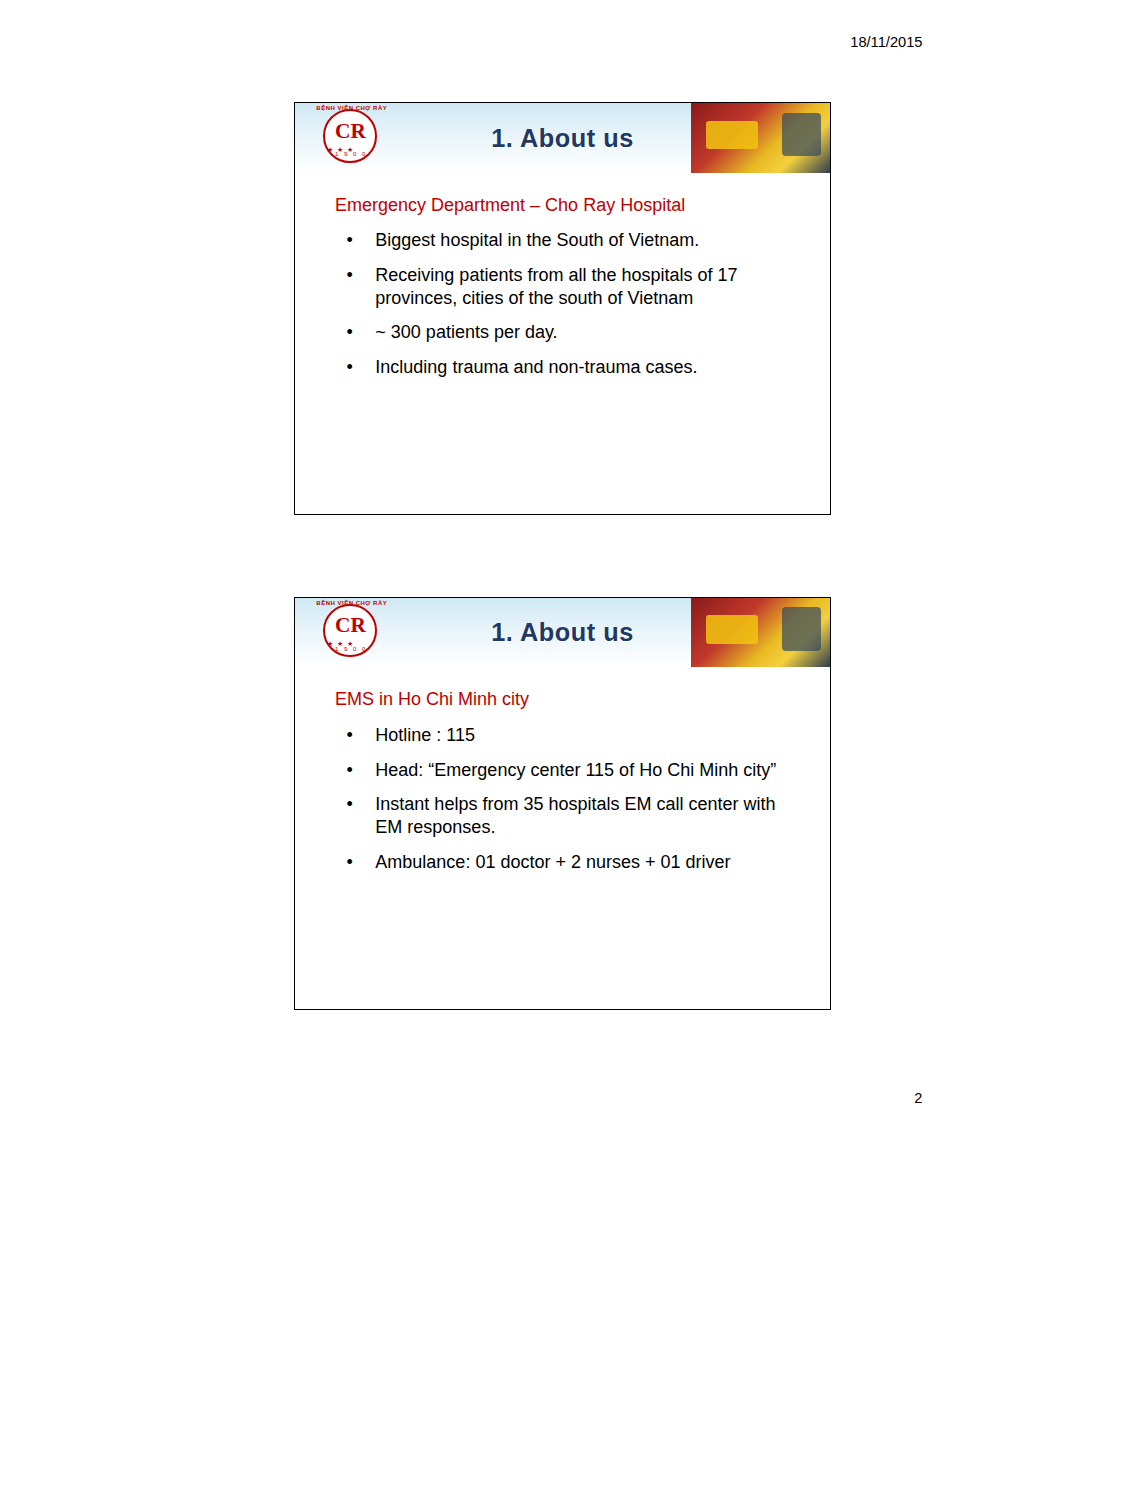18/11/2015
BỆNH VIỆN CHỢ RẪY
CR
★ ★ ★
1 9 0 0
1. About us
Emergency Department – Cho Ray Hospital
Biggest hospital in the South of Vietnam.
Receiving patients from all the hospitals of 17 provinces, cities of the south of Vietnam
~ 300 patients per day.
Including trauma and non-trauma cases.
BỆNH VIỆN CHỢ RẪY
CR
★ ★ ★
1 9 0 0
1. About us
EMS in Ho Chi Minh city
Hotline : 115
Head: “Emergency center 115 of Ho Chi Minh city”
Instant helps from 35 hospitals EM call center with EM responses.
Ambulance: 01 doctor + 2 nurses + 01 driver
2